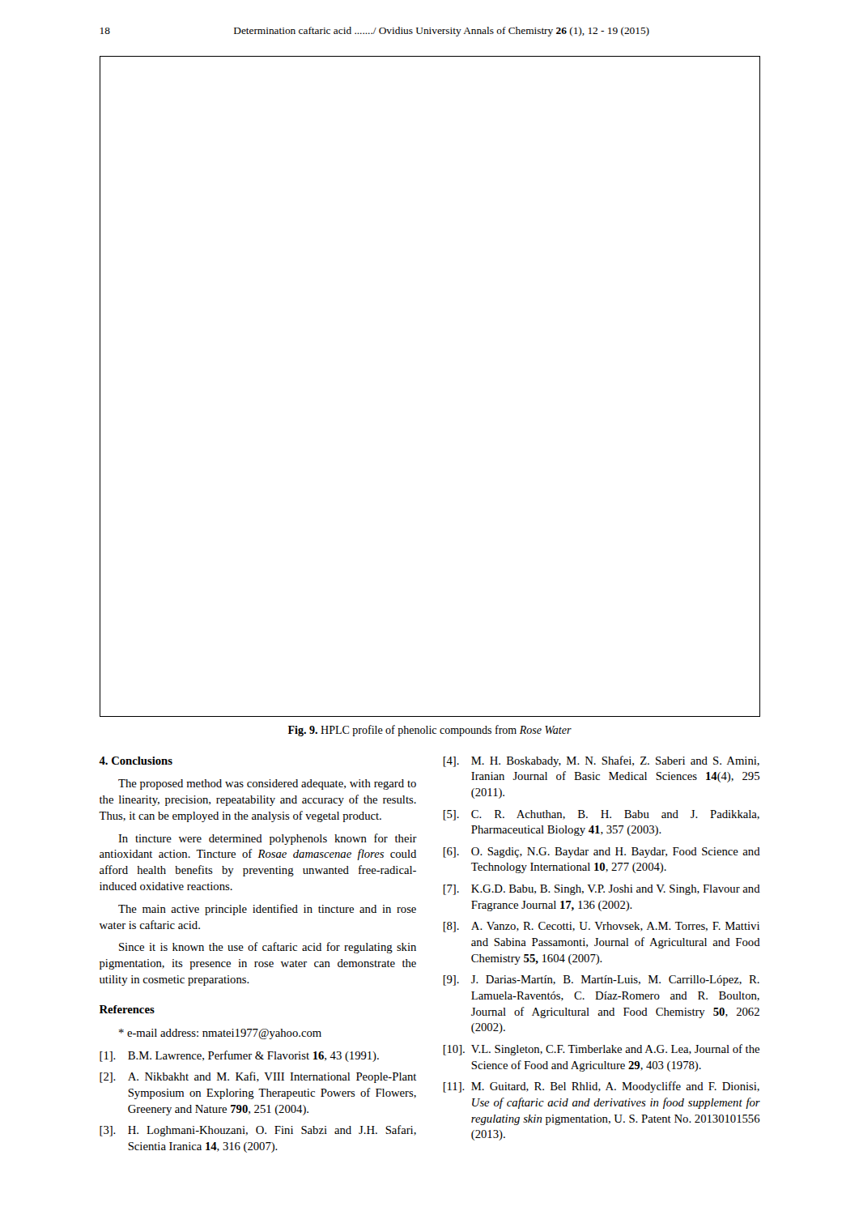18 Determination caftaric acid ......./ Ovidius University Annals of Chemistry 26 (1), 12 - 19 (2015)
Fig. 9. HPLC profile of phenolic compounds from Rose Water
4. Conclusions
The proposed method was considered adequate, with regard to the linearity, precision, repeatability and accuracy of the results. Thus, it can be employed in the analysis of vegetal product.
In tincture were determined polyphenols known for their antioxidant action. Tincture of Rosae damascenae flores could afford health benefits by preventing unwanted free-radical-induced oxidative reactions.
The main active principle identified in tincture and in rose water is caftaric acid.
Since it is known the use of caftaric acid for regulating skin pigmentation, its presence in rose water can demonstrate the utility in cosmetic preparations.
References
* e-mail address: nmatei1977@yahoo.com
B.M. Lawrence, Perfumer & Flavorist 16, 43 (1991).
A. Nikbakht and M. Kafi, VIII International People-Plant Symposium on Exploring Therapeutic Powers of Flowers, Greenery and Nature 790, 251 (2004).
H. Loghmani-Khouzani, O. Fini Sabzi and J.H. Safari, Scientia Iranica 14, 316 (2007).
M. H. Boskabady, M. N. Shafei, Z. Saberi and S. Amini, Iranian Journal of Basic Medical Sciences 14(4), 295 (2011).
C. R. Achuthan, B. H. Babu and J. Padikkala, Pharmaceutical Biology 41, 357 (2003).
O. Sagdiç, N.G. Baydar and H. Baydar, Food Science and Technology International 10, 277 (2004).
K.G.D. Babu, B. Singh, V.P. Joshi and V. Singh, Flavour and Fragrance Journal 17, 136 (2002).
A. Vanzo, R. Cecotti, U. Vrhovsek, A.M. Torres, F. Mattivi and Sabina Passamonti, Journal of Agricultural and Food Chemistry 55, 1604 (2007).
J. Darias-Martín, B. Martín-Luis, M. Carrillo-López, R. Lamuela-Raventós, C. Díaz-Romero and R. Boulton, Journal of Agricultural and Food Chemistry 50, 2062 (2002).
V.L. Singleton, C.F. Timberlake and A.G. Lea, Journal of the Science of Food and Agriculture 29, 403 (1978).
M. Guitard, R. Bel Rhlid, A. Moodycliffe and F. Dionisi, Use of caftaric acid and derivatives in food supplement for regulating skin pigmentation, U. S. Patent No. 20130101556 (2013).